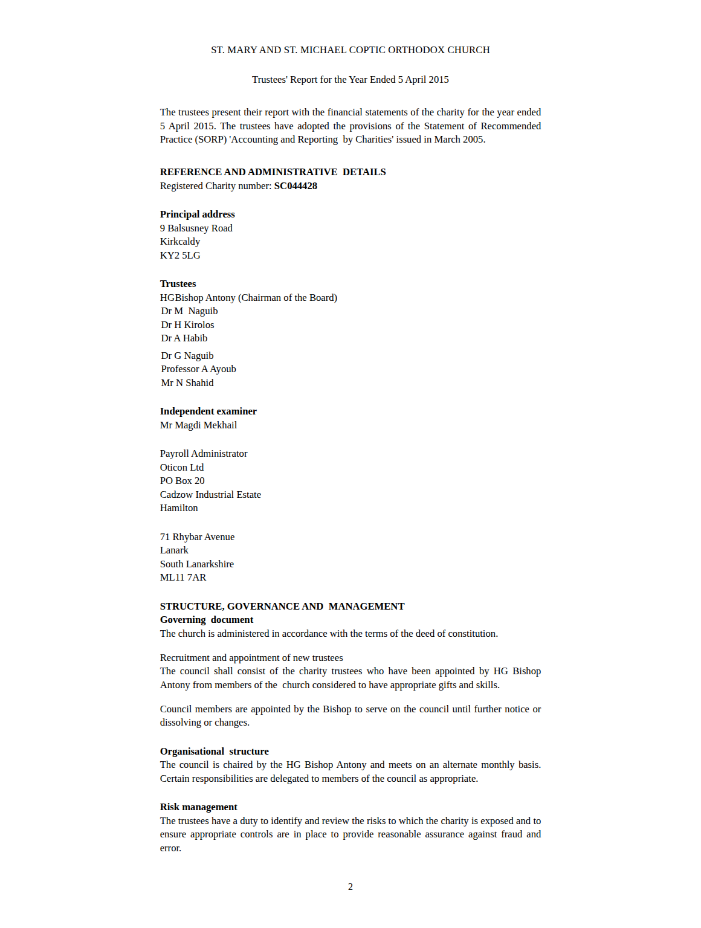ST. MARY AND ST. MICHAEL COPTIC ORTHODOX CHURCH
Trustees' Report for the Year Ended 5 April 2015
The trustees present their report with the financial statements of the charity for the year ended 5 April 2015. The trustees have adopted the provisions of the Statement of Recommended Practice (SORP) 'Accounting and Reporting by Charities' issued in March 2005.
REFERENCE AND ADMINISTRATIVE DETAILS
Registered Charity number: SC044428
Principal address
9 Balsusney Road
Kirkcaldy
KY2 5LG
Trustees
HGBishop Antony (Chairman of the Board)
Dr M Naguib
Dr H Kirolos
Dr A Habib
Dr G Naguib
Professor A Ayoub
Mr N Shahid
Independent examiner
Mr Magdi Mekhail
Payroll Administrator
Oticon Ltd
PO Box 20
Cadzow Industrial Estate
Hamilton
71 Rhybar Avenue
Lanark
South Lanarkshire
ML11 7AR
STRUCTURE, GOVERNANCE AND MANAGEMENT
Governing document
The church is administered in accordance with the terms of the deed of constitution.
Recruitment and appointment of new trustees
The council shall consist of the charity trustees who have been appointed by HG Bishop Antony from members of the church considered to have appropriate gifts and skills.
Council members are appointed by the Bishop to serve on the council until further notice or dissolving or changes.
Organisational structure
The council is chaired by the HG Bishop Antony and meets on an alternate monthly basis. Certain responsibilities are delegated to members of the council as appropriate.
Risk management
The trustees have a duty to identify and review the risks to which the charity is exposed and to ensure appropriate controls are in place to provide reasonable assurance against fraud and error.
2